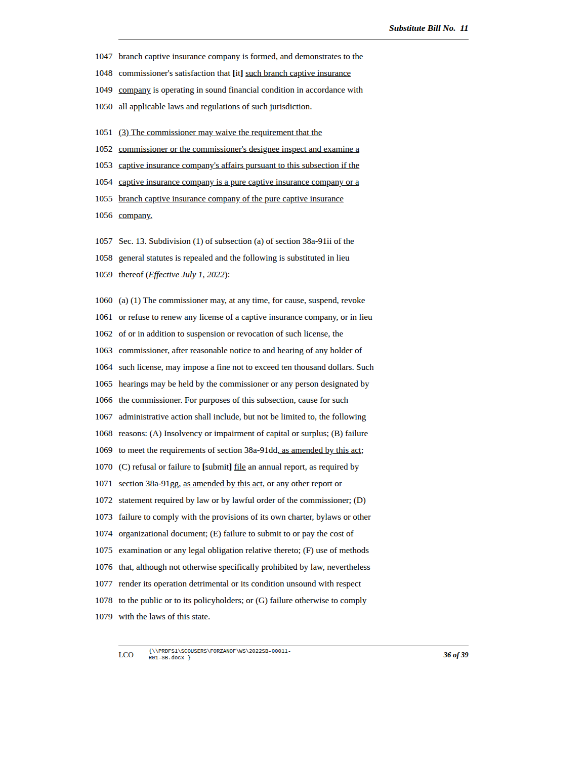Substitute Bill No. 11
1047branch captive insurance company is formed, and demonstrates to the
1048commissioner's satisfaction that [it] such branch captive insurance
1049 company is operating in sound financial condition in accordance with
1050all applicable laws and regulations of such jurisdiction.
1051(3) The commissioner may waive the requirement that the
1052 commissioner or the commissioner's designee inspect and examine a
1053 captive insurance company's affairs pursuant to this subsection if the
1054 captive insurance company is a pure captive insurance company or a
1055 branch captive insurance company of the pure captive insurance
1056 company.
1057 Sec. 13. Subdivision (1) of subsection (a) of section 38a-91ii of the
1058general statutes is repealed and the following is substituted in lieu
1059thereof (Effective July 1, 2022):
1060(a) (1) The commissioner may, at any time, for cause, suspend, revoke
1061or refuse to renew any license of a captive insurance company, or in lieu
1062of or in addition to suspension or revocation of such license, the
1063commissioner, after reasonable notice to and hearing of any holder of
1064such license, may impose a fine not to exceed ten thousand dollars. Such
1065hearings may be held by the commissioner or any person designated by
1066the commissioner. For purposes of this subsection, cause for such
1067administrative action shall include, but not be limited to, the following
1068reasons: (A) Insolvency or impairment of capital or surplus; (B) failure
1069to meet the requirements of section 38a-91dd, as amended by this act;
1070(C) refusal or failure to [submit] file an annual report, as required by
1071section 38a-91gg, as amended by this act, or any other report or
1072statement required by law or by lawful order of the commissioner; (D)
1073failure to comply with the provisions of its own charter, bylaws or other
1074organizational document; (E) failure to submit to or pay the cost of
1075examination or any legal obligation relative thereto; (F) use of methods
1076that, although not otherwise specifically prohibited by law, nevertheless
1077render its operation detrimental or its condition unsound with respect
1078to the public or to its policyholders; or (G) failure otherwise to comply
1079with the laws of this state.
LCO
{\\PRDFS1\SCOUSERS\FORZANOF\WS\2022SB-00011-
R01-SB.docx }
36 of 39